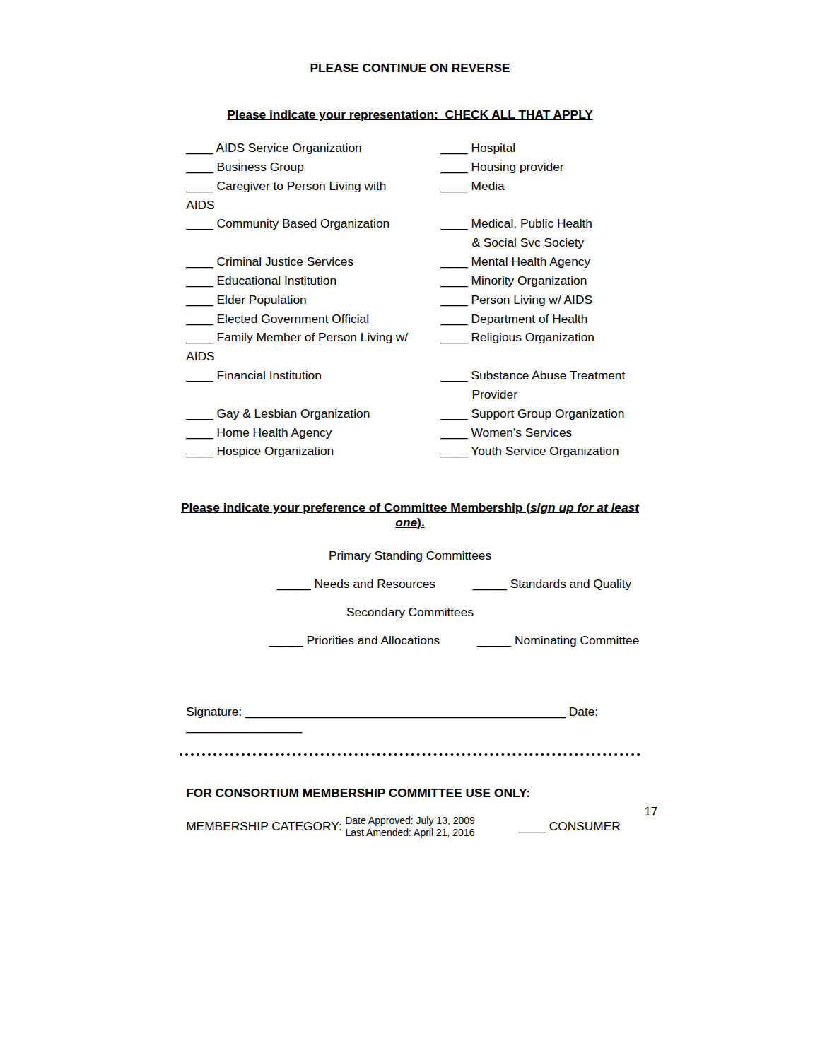PLEASE CONTINUE ON REVERSE
Please indicate your representation: CHECK ALL THAT APPLY
| ____ AIDS Service Organization | ____ Hospital |
| ____ Business Group | ____ Housing provider |
| ____ Caregiver to Person Living with AIDS | ____ Media |
| ____ Community Based Organization | ____ Medical, Public Health |
| | & Social Svc Society |
| ____ Criminal Justice Services | ____ Mental Health Agency |
| ____ Educational Institution | ____ Minority Organization |
| ____ Elder Population | ____ Person Living w/ AIDS |
| ____ Elected Government Official | ____ Department of Health |
| ____ Family Member of Person Living w/ AIDS | ____ Religious Organization |
| ____ Financial Institution | ____ Substance Abuse Treatment |
| | Provider |
| ____ Gay & Lesbian Organization | ____ Support Group Organization |
| ____ Home Health Agency | ____ Women's Services |
| ____ Hospice Organization | ____ Youth Service Organization |
Please indicate your preference of Committee Membership (sign up for at least one).
Primary Standing Committees
| _____ Needs and Resources | _____ Standards and Quality |
Secondary Committees
| _____ Priorities and Allocations | _____ Nominating Committee |
Signature: _______________________________________________ Date: _________________
FOR CONSORTIUM MEMBERSHIP COMMITTEE USE ONLY:
MEMBERSHIP CATEGORY:____ CONSUMER
17
Date Approved: July 13, 2009
Last Amended: April 21, 2016